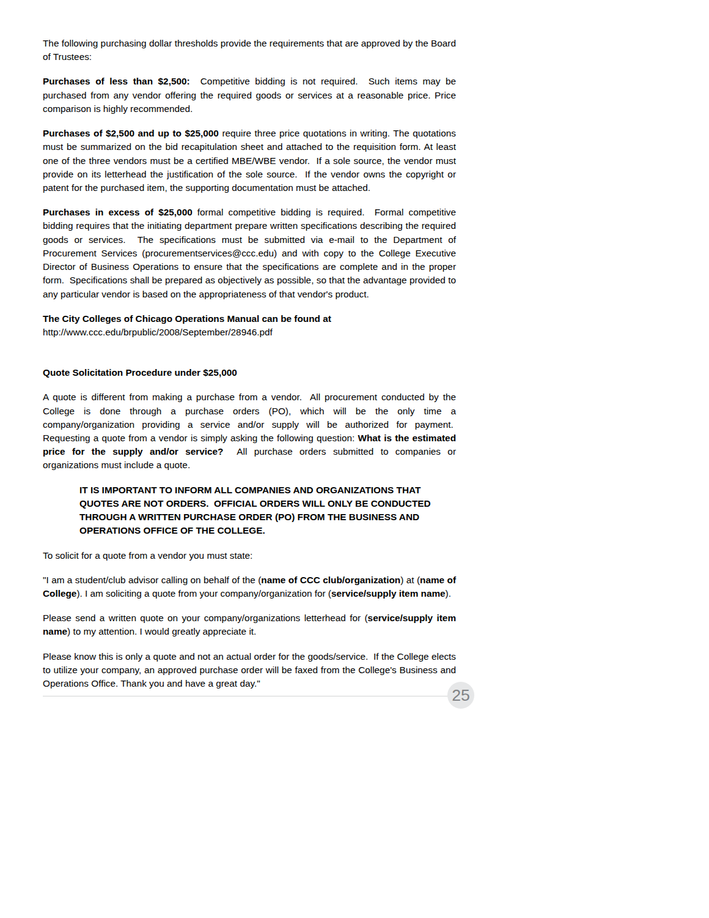The following purchasing dollar thresholds provide the requirements that are approved by the Board of Trustees:
Purchases of less than $2,500: Competitive bidding is not required. Such items may be purchased from any vendor offering the required goods or services at a reasonable price. Price comparison is highly recommended.
Purchases of $2,500 and up to $25,000 require three price quotations in writing. The quotations must be summarized on the bid recapitulation sheet and attached to the requisition form. At least one of the three vendors must be a certified MBE/WBE vendor. If a sole source, the vendor must provide on its letterhead the justification of the sole source. If the vendor owns the copyright or patent for the purchased item, the supporting documentation must be attached.
Purchases in excess of $25,000 formal competitive bidding is required. Formal competitive bidding requires that the initiating department prepare written specifications describing the required goods or services. The specifications must be submitted via e-mail to the Department of Procurement Services (procurementservices@ccc.edu) and with copy to the College Executive Director of Business Operations to ensure that the specifications are complete and in the proper form. Specifications shall be prepared as objectively as possible, so that the advantage provided to any particular vendor is based on the appropriateness of that vendor's product.
The City Colleges of Chicago Operations Manual can be found at
http://www.ccc.edu/brpublic/2008/September/28946.pdf
Quote Solicitation Procedure under $25,000
A quote is different from making a purchase from a vendor. All procurement conducted by the College is done through a purchase orders (PO), which will be the only time a company/organization providing a service and/or supply will be authorized for payment. Requesting a quote from a vendor is simply asking the following question: What is the estimated price for the supply and/or service? All purchase orders submitted to companies or organizations must include a quote.
IT IS IMPORTANT TO INFORM ALL COMPANIES AND ORGANIZATIONS THAT QUOTES ARE NOT ORDERS. OFFICIAL ORDERS WILL ONLY BE CONDUCTED THROUGH A WRITTEN PURCHASE ORDER (PO) FROM THE BUSINESS AND OPERATIONS OFFICE OF THE COLLEGE.
To solicit for a quote from a vendor you must state:
"I am a student/club advisor calling on behalf of the (name of CCC club/organization) at (name of College). I am soliciting a quote from your company/organization for (service/supply item name).
Please send a written quote on your company/organizations letterhead for (service/supply item name) to my attention. I would greatly appreciate it.
Please know this is only a quote and not an actual order for the goods/service. If the College elects to utilize your company, an approved purchase order will be faxed from the College's Business and Operations Office. Thank you and have a great day."
25